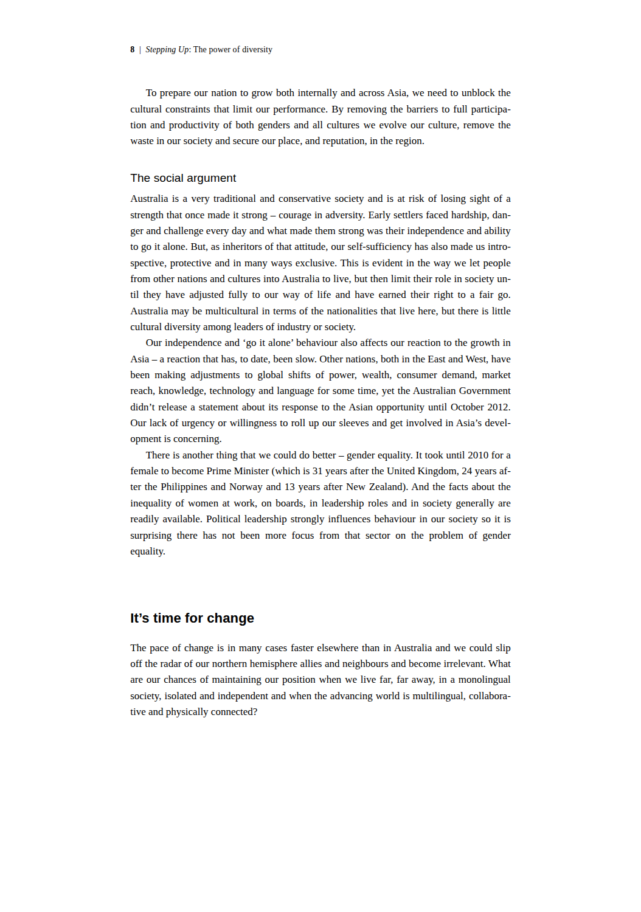8|Stepping Up: The power of diversity
To prepare our nation to grow both internally and across Asia, we need to unblock the cultural constraints that limit our performance. By removing the barriers to full participation and productivity of both genders and all cultures we evolve our culture, remove the waste in our society and secure our place, and reputation, in the region.
The social argument
Australia is a very traditional and conservative society and is at risk of losing sight of a strength that once made it strong – courage in adversity. Early settlers faced hardship, danger and challenge every day and what made them strong was their independence and ability to go it alone. But, as inheritors of that attitude, our self-sufficiency has also made us introspective, protective and in many ways exclusive. This is evident in the way we let people from other nations and cultures into Australia to live, but then limit their role in society until they have adjusted fully to our way of life and have earned their right to a fair go. Australia may be multicultural in terms of the nationalities that live here, but there is little cultural diversity among leaders of industry or society.
Our independence and ‘go it alone’ behaviour also affects our reaction to the growth in Asia – a reaction that has, to date, been slow. Other nations, both in the East and West, have been making adjustments to global shifts of power, wealth, consumer demand, market reach, knowledge, technology and language for some time, yet the Australian Government didn’t release a statement about its response to the Asian opportunity until October 2012. Our lack of urgency or willingness to roll up our sleeves and get involved in Asia’s development is concerning.
There is another thing that we could do better – gender equality. It took until 2010 for a female to become Prime Minister (which is 31 years after the United Kingdom, 24 years after the Philippines and Norway and 13 years after New Zealand). And the facts about the inequality of women at work, on boards, in leadership roles and in society generally are readily available. Political leadership strongly influences behaviour in our society so it is surprising there has not been more focus from that sector on the problem of gender equality.
It’s time for change
The pace of change is in many cases faster elsewhere than in Australia and we could slip off the radar of our northern hemisphere allies and neighbours and become irrelevant. What are our chances of maintaining our position when we live far, far away, in a monolingual society, isolated and independent and when the advancing world is multilingual, collaborative and physically connected?